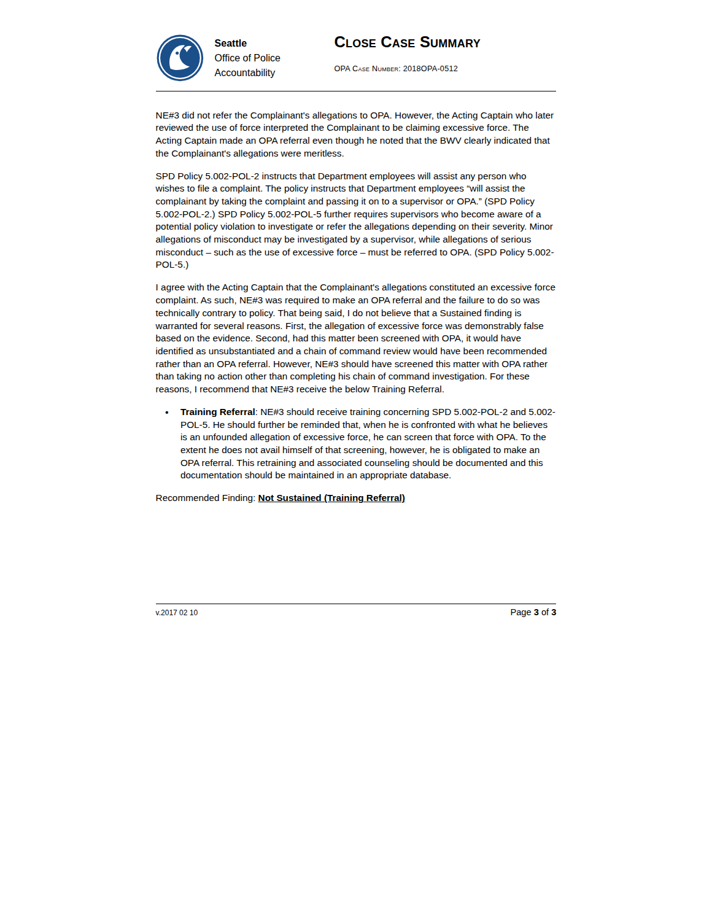Seattle
Office of Police
Accountability
Close Case Summary
OPA Case Number: 2018OPA-0512
NE#3 did not refer the Complainant's allegations to OPA. However, the Acting Captain who later reviewed the use of force interpreted the Complainant to be claiming excessive force. The Acting Captain made an OPA referral even though he noted that the BWV clearly indicated that the Complainant's allegations were meritless.
SPD Policy 5.002-POL-2 instructs that Department employees will assist any person who wishes to file a complaint. The policy instructs that Department employees “will assist the complainant by taking the complaint and passing it on to a supervisor or OPA.” (SPD Policy 5.002-POL-2.) SPD Policy 5.002-POL-5 further requires supervisors who become aware of a potential policy violation to investigate or refer the allegations depending on their severity. Minor allegations of misconduct may be investigated by a supervisor, while allegations of serious misconduct – such as the use of excessive force – must be referred to OPA. (SPD Policy 5.002-POL-5.)
I agree with the Acting Captain that the Complainant's allegations constituted an excessive force complaint. As such, NE#3 was required to make an OPA referral and the failure to do so was technically contrary to policy. That being said, I do not believe that a Sustained finding is warranted for several reasons. First, the allegation of excessive force was demonstrably false based on the evidence. Second, had this matter been screened with OPA, it would have identified as unsubstantiated and a chain of command review would have been recommended rather than an OPA referral. However, NE#3 should have screened this matter with OPA rather than taking no action other than completing his chain of command investigation. For these reasons, I recommend that NE#3 receive the below Training Referral.
Training Referral: NE#3 should receive training concerning SPD 5.002-POL-2 and 5.002-POL-5. He should further be reminded that, when he is confronted with what he believes is an unfounded allegation of excessive force, he can screen that force with OPA. To the extent he does not avail himself of that screening, however, he is obligated to make an OPA referral. This retraining and associated counseling should be documented and this documentation should be maintained in an appropriate database.
Recommended Finding: Not Sustained (Training Referral)
v.2017 02 10 Page 3 of 3